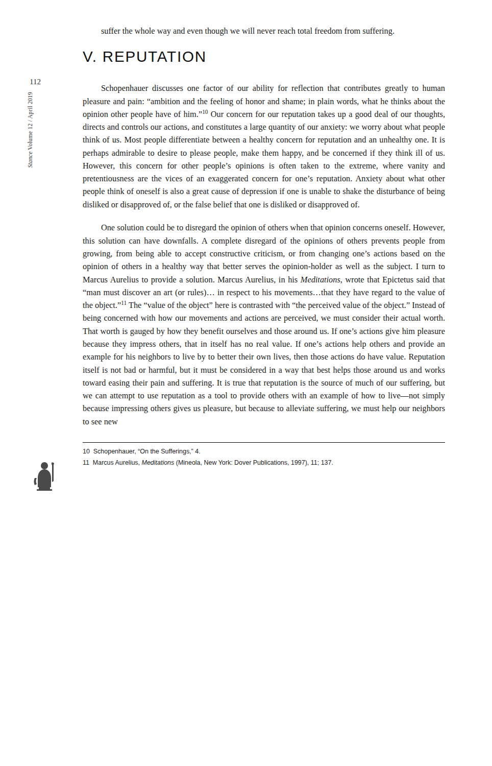112
Stance Volume 12 / April 2019
suffer the whole way and even though we will never reach total freedom from suffering.
V. REPUTATION
Schopenhauer discusses one factor of our ability for reflection that contributes greatly to human pleasure and pain: “ambition and the feeling of honor and shame; in plain words, what he thinks about the opinion other people have of him.”10 Our concern for our reputation takes up a good deal of our thoughts, directs and controls our actions, and constitutes a large quantity of our anxiety: we worry about what people think of us. Most people differentiate between a healthy concern for reputation and an unhealthy one. It is perhaps admirable to desire to please people, make them happy, and be concerned if they think ill of us. However, this concern for other people’s opinions is often taken to the extreme, where vanity and pretentiousness are the vices of an exaggerated concern for one’s reputation. Anxiety about what other people think of oneself is also a great cause of depression if one is unable to shake the disturbance of being disliked or disapproved of, or the false belief that one is disliked or disapproved of.
One solution could be to disregard the opinion of others when that opinion concerns oneself. However, this solution can have downfalls. A complete disregard of the opinions of others prevents people from growing, from being able to accept constructive criticism, or from changing one’s actions based on the opinion of others in a healthy way that better serves the opinion-holder as well as the subject. I turn to Marcus Aurelius to provide a solution. Marcus Aurelius, in his Meditations, wrote that Epictetus said that “man must discover an art (or rules)… in respect to his movements…that they have regard to the value of the object.”11 The “value of the object” here is contrasted with “the perceived value of the object.” Instead of being concerned with how our movements and actions are perceived, we must consider their actual worth. That worth is gauged by how they benefit ourselves and those around us. If one’s actions give him pleasure because they impress others, that in itself has no real value. If one’s actions help others and provide an example for his neighbors to live by to better their own lives, then those actions do have value. Reputation itself is not bad or harmful, but it must be considered in a way that best helps those around us and works toward easing their pain and suffering. It is true that reputation is the source of much of our suffering, but we can attempt to use reputation as a tool to provide others with an example of how to live—not simply because impressing others gives us pleasure, but because to alleviate suffering, we must help our neighbors to see new
10 Schopenhauer, “On the Sufferings,” 4.
11 Marcus Aurelius, Meditations (Mineola, New York: Dover Publications, 1997), 11; 137.